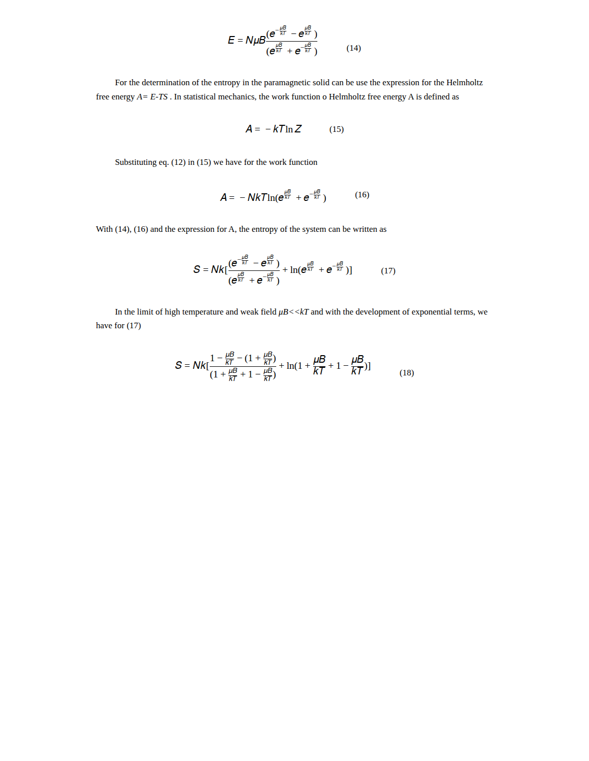E = N μ B ( e − μB kT − e μB kT ) ( e μB kT + e − μB kT )
(14)
For the determination of the entropy in the paramagnetic solid can be use the expression for the Helmholtz free energy A= E-TS . In statistical mechanics, the work function o Helmholtz free energy A is defined as
A = − k T ln Z
(15)
Substituting eq. (12) in (15) we have for the work function
A = − N k T ln ( e μB kT + e − μB kT )
(16)
With (14), (16) and the expression for A, the entropy of the system can be written as
S = N k [ ( e − μB kT − e μB kT ) ( e μB kT + e − μB kT ) + ln ( e μB kT + e − μB kT ) ]
(17)
In the limit of high temperature and weak field μB<<kT and with the development of exponential terms, we have for (17)
S = N k [ 1 − μB kT − ( 1 + μB kT ) ( 1 + μB kT + 1 − μB kT ) + ln ( 1 + μB kT + 1 − μB kT ) ]
(18)